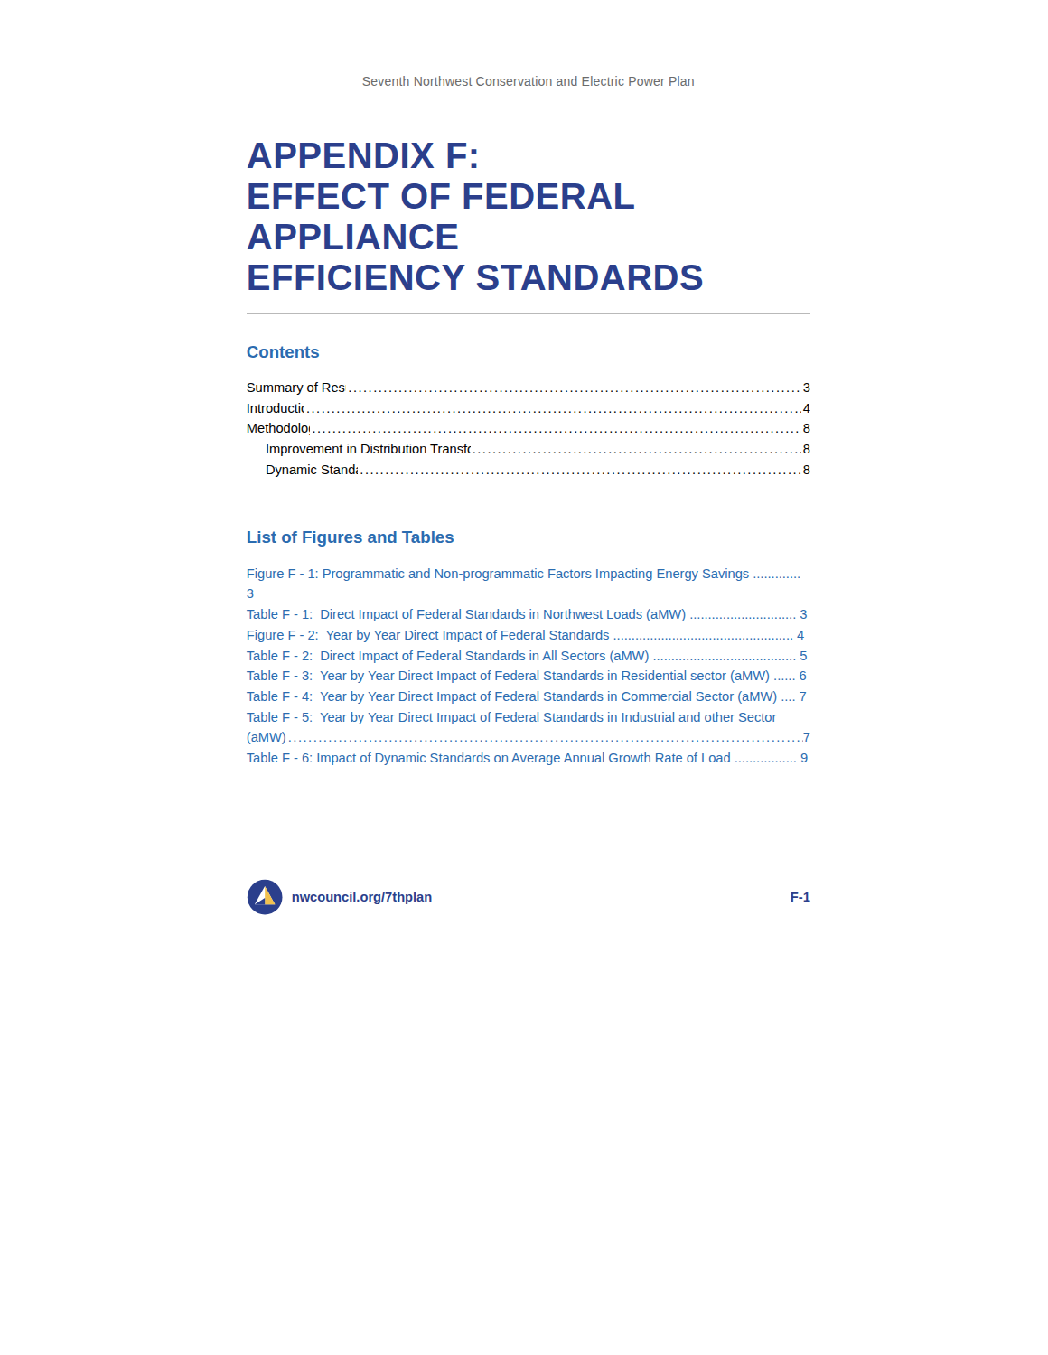Seventh Northwest Conservation and Electric Power Plan
Appendix F:
Effect of Federal Appliance
Efficiency Standards
Contents
Summary of Results ........................................................................................................... 3
Introduction ..................................................................................................................... 4
Methodology ................................................................................................................... 8
Improvement in Distribution Transformers ............................................................................. 8
Dynamic Standards ............................................................................................................. 8
List of Figures and Tables
Figure F - 1: Programmatic and Non-programmatic Factors Impacting Energy Savings ............. 3
Table F - 1: Direct Impact of Federal Standards in Northwest Loads (aMW) ............................. 3
Figure F - 2: Year by Year Direct Impact of Federal Standards ................................................. 4
Table F - 2: Direct Impact of Federal Standards in All Sectors (aMW) ....................................... 5
Table F - 3: Year by Year Direct Impact of Federal Standards in Residential sector (aMW) ...... 6
Table F - 4: Year by Year Direct Impact of Federal Standards in Commercial Sector (aMW) .... 7
Table F - 5: Year by Year Direct Impact of Federal Standards in Industrial and other Sector
(aMW) ....................................................................................................................................... 7
Table F - 6: Impact of Dynamic Standards on Average Annual Growth Rate of Load ................. 9
nwcouncil.org/7thplan
F-1